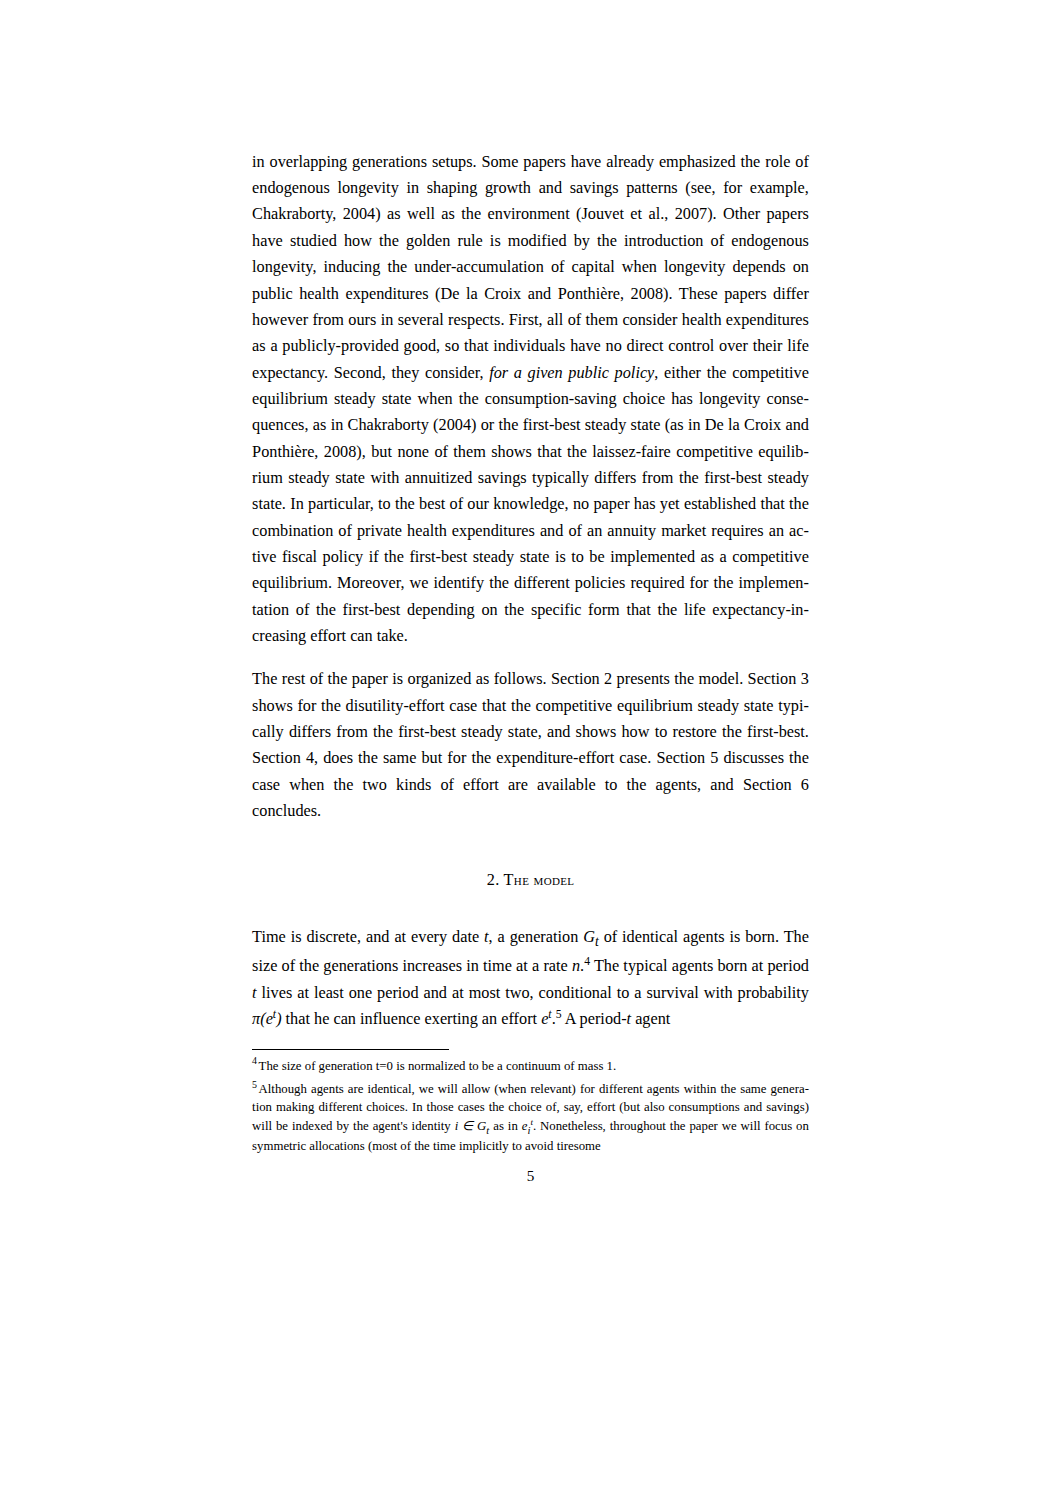in overlapping generations setups. Some papers have already emphasized the role of endogenous longevity in shaping growth and savings patterns (see, for example, Chakraborty, 2004) as well as the environment (Jouvet et al., 2007). Other papers have studied how the golden rule is modified by the introduction of endogenous longevity, inducing the under-accumulation of capital when longevity depends on public health expenditures (De la Croix and Ponthière, 2008). These papers differ however from ours in several respects. First, all of them consider health expenditures as a publicly-provided good, so that individuals have no direct control over their life expectancy. Second, they consider, for a given public policy, either the competitive equilibrium steady state when the consumption-saving choice has longevity consequences, as in Chakraborty (2004) or the first-best steady state (as in De la Croix and Ponthière, 2008), but none of them shows that the laissez-faire competitive equilibrium steady state with annuitized savings typically differs from the first-best steady state. In particular, to the best of our knowledge, no paper has yet established that the combination of private health expenditures and of an annuity market requires an active fiscal policy if the first-best steady state is to be implemented as a competitive equilibrium. Moreover, we identify the different policies required for the implementation of the first-best depending on the specific form that the life expectancy-increasing effort can take.
The rest of the paper is organized as follows. Section 2 presents the model. Section 3 shows for the disutility-effort case that the competitive equilibrium steady state typically differs from the first-best steady state, and shows how to restore the first-best. Section 4, does the same but for the expenditure-effort case. Section 5 discusses the case when the two kinds of effort are available to the agents, and Section 6 concludes.
2. The model
Time is discrete, and at every date t, a generation Gt of identical agents is born. The size of the generations increases in time at a rate n.4 The typical agents born at period t lives at least one period and at most two, conditional to a survival with probability π(et) that he can influence exerting an effort et.5 A period-t agent
4 The size of generation t=0 is normalized to be a continuum of mass 1.
5 Although agents are identical, we will allow (when relevant) for different agents within the same generation making different choices. In those cases the choice of, say, effort (but also consumptions and savings) will be indexed by the agent's identity i ∈ Gt as in eit. Nonetheless, throughout the paper we will focus on symmetric allocations (most of the time implicitly to avoid tiresome
5